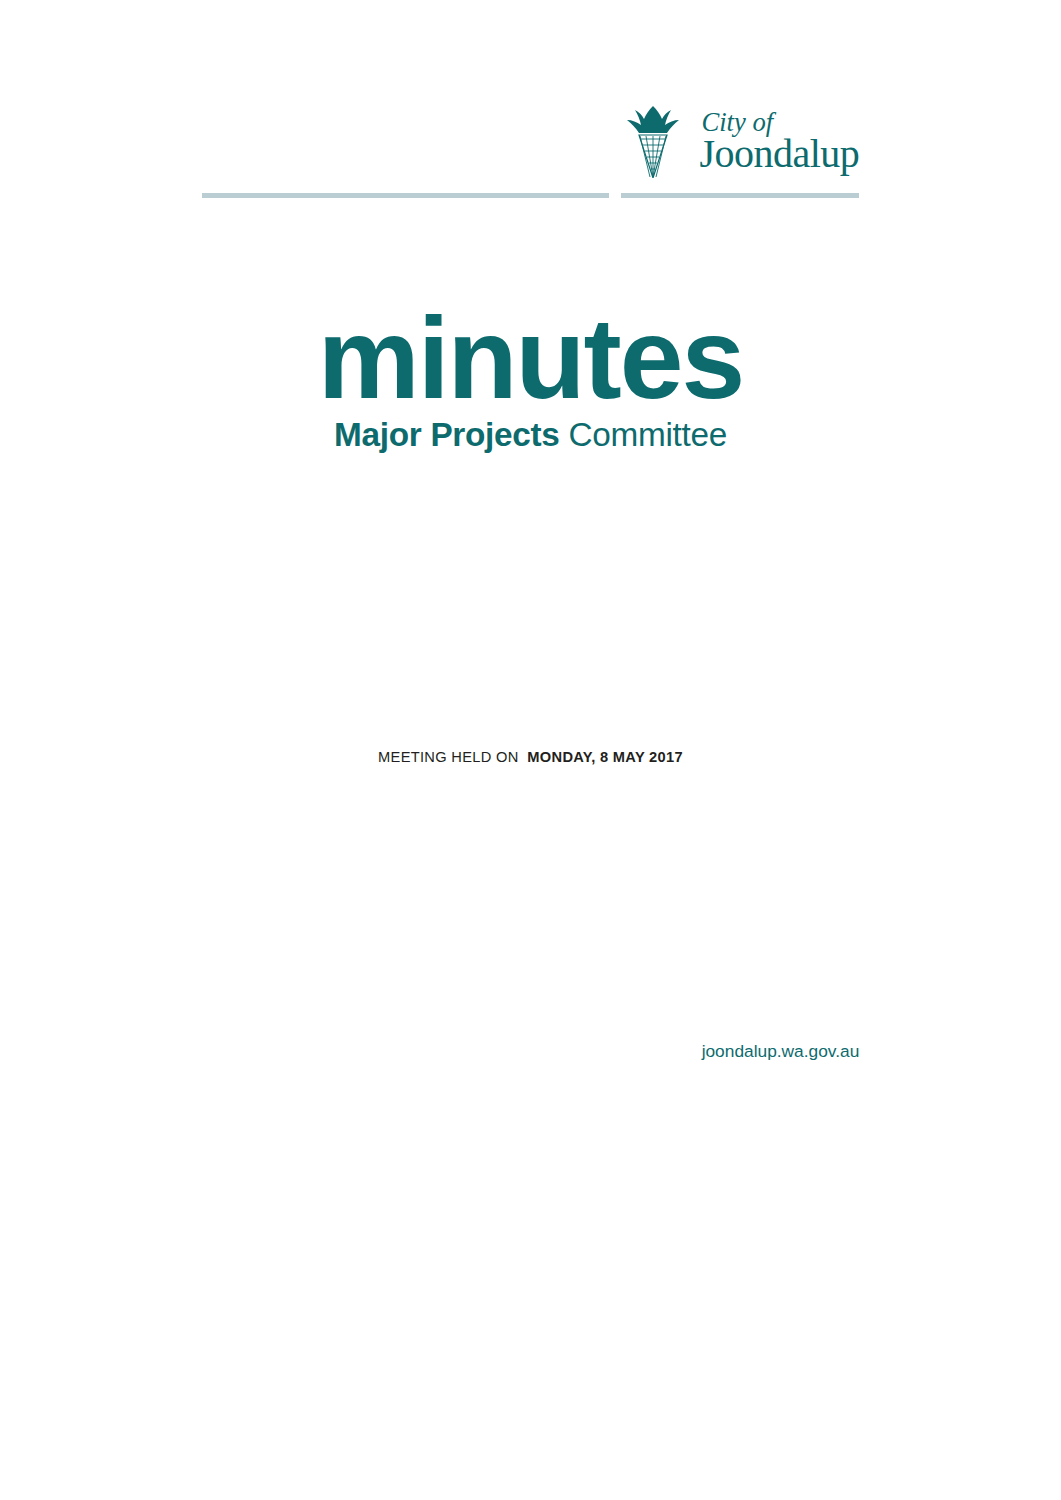City of Joondalup
minutes
Major Projects Committee
MEETING HELD ON MONDAY, 8 MAY 2017
joondalup.wa.gov.au